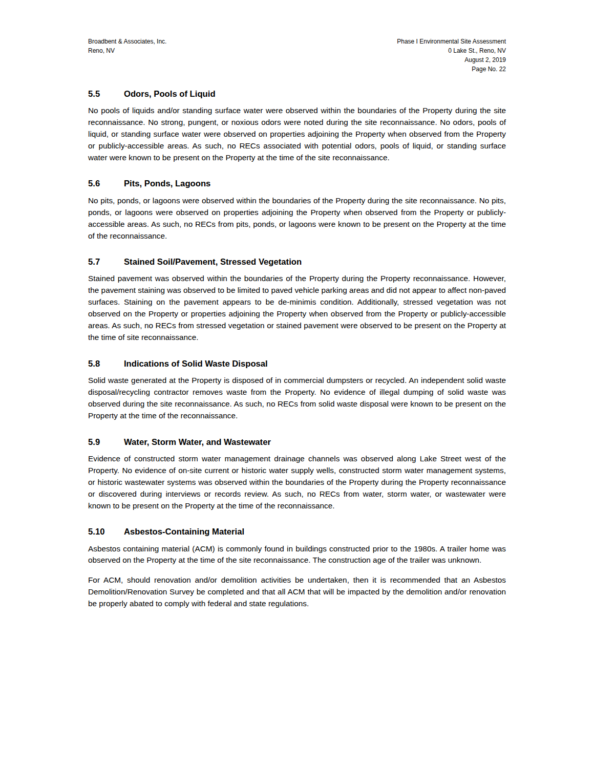Broadbent & Associates, Inc.
Reno, NV
Phase I Environmental Site Assessment
0 Lake St., Reno, NV
August 2, 2019
Page No. 22
5.5 Odors, Pools of Liquid
No pools of liquids and/or standing surface water were observed within the boundaries of the Property during the site reconnaissance. No strong, pungent, or noxious odors were noted during the site reconnaissance. No odors, pools of liquid, or standing surface water were observed on properties adjoining the Property when observed from the Property or publicly-accessible areas. As such, no RECs associated with potential odors, pools of liquid, or standing surface water were known to be present on the Property at the time of the site reconnaissance.
5.6 Pits, Ponds, Lagoons
No pits, ponds, or lagoons were observed within the boundaries of the Property during the site reconnaissance. No pits, ponds, or lagoons were observed on properties adjoining the Property when observed from the Property or publicly-accessible areas. As such, no RECs from pits, ponds, or lagoons were known to be present on the Property at the time of the reconnaissance.
5.7 Stained Soil/Pavement, Stressed Vegetation
Stained pavement was observed within the boundaries of the Property during the Property reconnaissance. However, the pavement staining was observed to be limited to paved vehicle parking areas and did not appear to affect non-paved surfaces. Staining on the pavement appears to be de-minimis condition. Additionally, stressed vegetation was not observed on the Property or properties adjoining the Property when observed from the Property or publicly-accessible areas. As such, no RECs from stressed vegetation or stained pavement were observed to be present on the Property at the time of site reconnaissance.
5.8 Indications of Solid Waste Disposal
Solid waste generated at the Property is disposed of in commercial dumpsters or recycled. An independent solid waste disposal/recycling contractor removes waste from the Property. No evidence of illegal dumping of solid waste was observed during the site reconnaissance. As such, no RECs from solid waste disposal were known to be present on the Property at the time of the reconnaissance.
5.9 Water, Storm Water, and Wastewater
Evidence of constructed storm water management drainage channels was observed along Lake Street west of the Property. No evidence of on-site current or historic water supply wells, constructed storm water management systems, or historic wastewater systems was observed within the boundaries of the Property during the Property reconnaissance or discovered during interviews or records review. As such, no RECs from water, storm water, or wastewater were known to be present on the Property at the time of the reconnaissance.
5.10 Asbestos-Containing Material
Asbestos containing material (ACM) is commonly found in buildings constructed prior to the 1980s. A trailer home was observed on the Property at the time of the site reconnaissance. The construction age of the trailer was unknown.
For ACM, should renovation and/or demolition activities be undertaken, then it is recommended that an Asbestos Demolition/Renovation Survey be completed and that all ACM that will be impacted by the demolition and/or renovation be properly abated to comply with federal and state regulations.